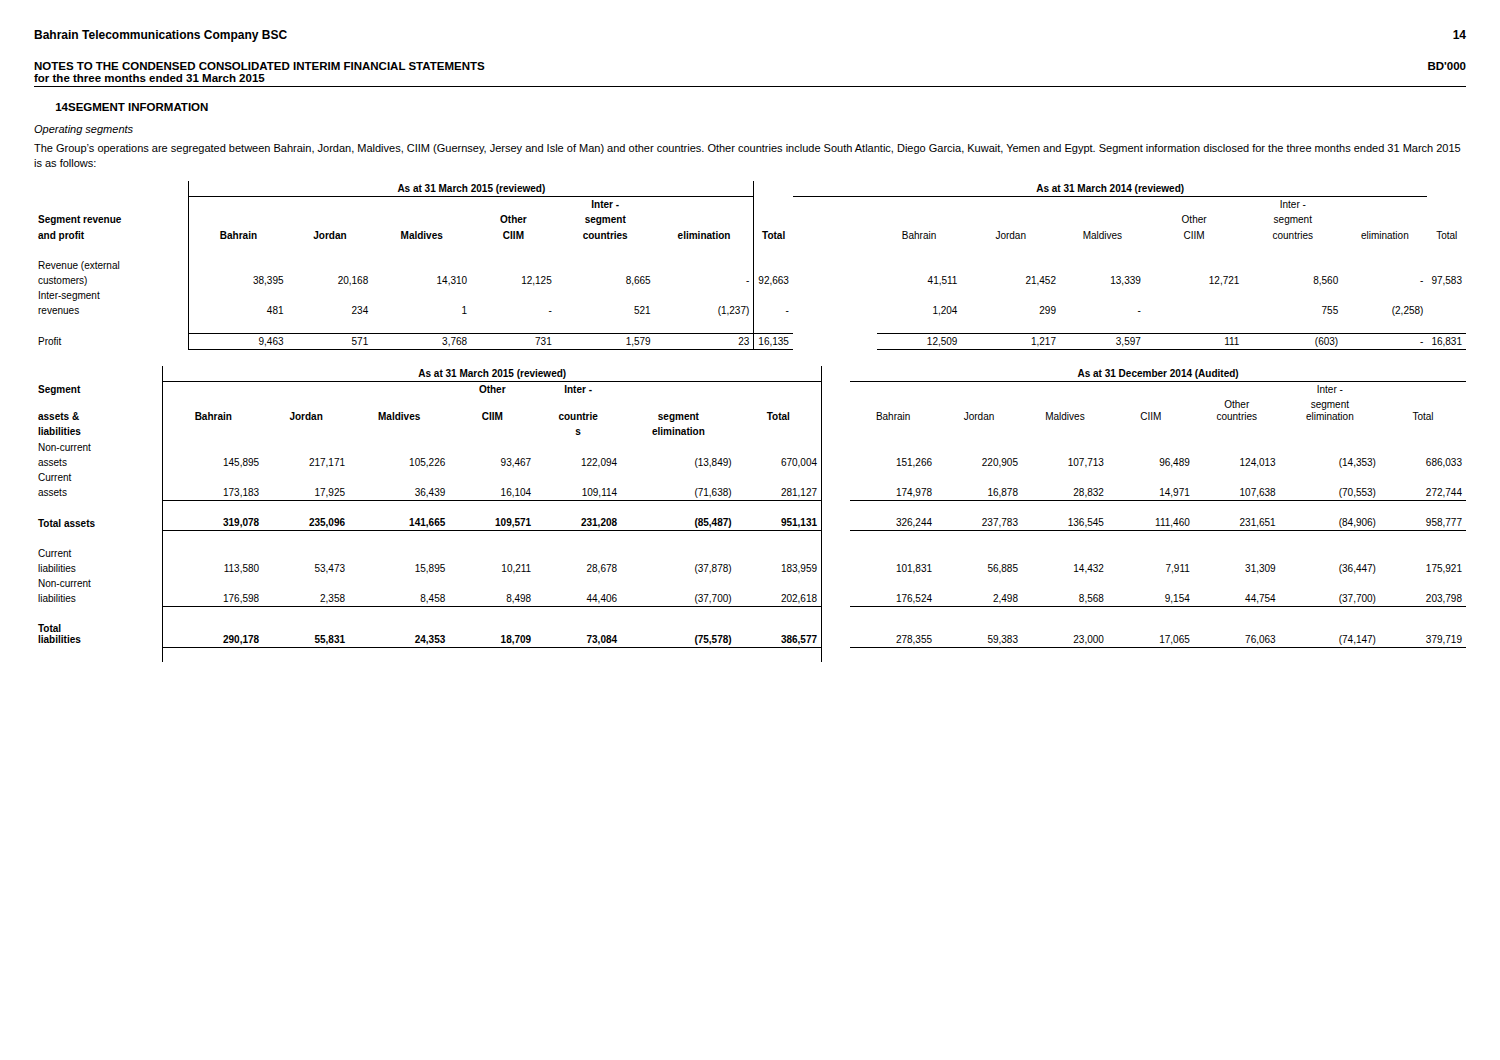Bahrain Telecommunications Company BSC
14
NOTES TO THE CONDENSED CONSOLIDATED INTERIM FINANCIAL STATEMENTS
for the three months ended 31 March 2015
BD'000
14 SEGMENT INFORMATION
Operating segments
The Group’s operations are segregated between Bahrain, Jordan, Maldives, CIIM (Guernsey, Jersey and Isle of Man) and other countries. Other countries include South Atlantic, Diego Garcia, Kuwait, Yemen and Egypt. Segment information disclosed for the three months ended 31 March 2015 is as follows:
| | As at 31 March 2015 (reviewed) | | As at 31 March 2014 (reviewed) |
| | | | | | Inter - | | | | | | | | Inter - | |
| Segment revenue | | | | Other | segment | | | | | | | Other | segment | |
| and profit | Bahrain | Jordan | Maldives | CIIM | countries | elimination | Total | | Bahrain | Jordan | Maldives | CIIM | countries | elimination | Total |
| Revenue (external | | | | | | | | | | | | | | | |
| customers) | 38,395 | 20,168 | 14,310 | 12,125 | 8,665 | - | 92,663 | | 41,511 | 21,452 | 13,339 | 12,721 | 8,560 | - | 97,583 |
| Inter-segment | | | | | | | | | | | | | | | |
| revenues | 481 | 234 | 1 | - | 521 | (1,237) | - | | 1,204 | 299 | - | | 755 | (2,258) | |
| Profit | 9,463 | 571 | 3,768 | 731 | 1,579 | 23 | 16,135 | | 12,509 | 1,217 | 3,597 | 111 | (603) | - | 16,831 |
| | As at 31 March 2015 (reviewed) | | As at 31 December 2014 (Audited) |
| Segment | | | | Other | Inter - | | | | | | | | | Inter - | |
| assets & | Bahrain | Jordan | Maldives | CIIM | countrie | segment | Total | | Bahrain | Jordan | Maldives | CIIM | Other countries | segment elimination | Total |
| liabilities | | | | | s | elimination | | | | | | | | | |
| Non-current | | | | | | | | | | | | | | | |
| assets | 145,895 | 217,171 | 105,226 | 93,467 | 122,094 | (13,849) | 670,004 | | 151,266 | 220,905 | 107,713 | 96,489 | 124,013 | (14,353) | 686,033 |
| Current | | | | | | | | | | | | | | | |
| assets | 173,183 | 17,925 | 36,439 | 16,104 | 109,114 | (71,638) | 281,127 | | 174,978 | 16,878 | 28,832 | 14,971 | 107,638 | (70,553) | 272,744 |
| Total assets | 319,078 | 235,096 | 141,665 | 109,571 | 231,208 | (85,487) | 951,131 | | 326,244 | 237,783 | 136,545 | 111,460 | 231,651 | (84,906) | 958,777 |
| Current | | | | | | | | | | | | | | | |
| liabilities | 113,580 | 53,473 | 15,895 | 10,211 | 28,678 | (37,878) | 183,959 | | 101,831 | 56,885 | 14,432 | 7,911 | 31,309 | (36,447) | 175,921 |
| Non-current | | | | | | | | | | | | | | | |
| liabilities | 176,598 | 2,358 | 8,458 | 8,498 | 44,406 | (37,700) | 202,618 | | 176,524 | 2,498 | 8,568 | 9,154 | 44,754 | (37,700) | 203,798 |
| Total liabilities | 290,178 | 55,831 | 24,353 | 18,709 | 73,084 | (75,578) | 386,577 | | 278,355 | 59,383 | 23,000 | 17,065 | 76,063 | (74,147) | 379,719 |